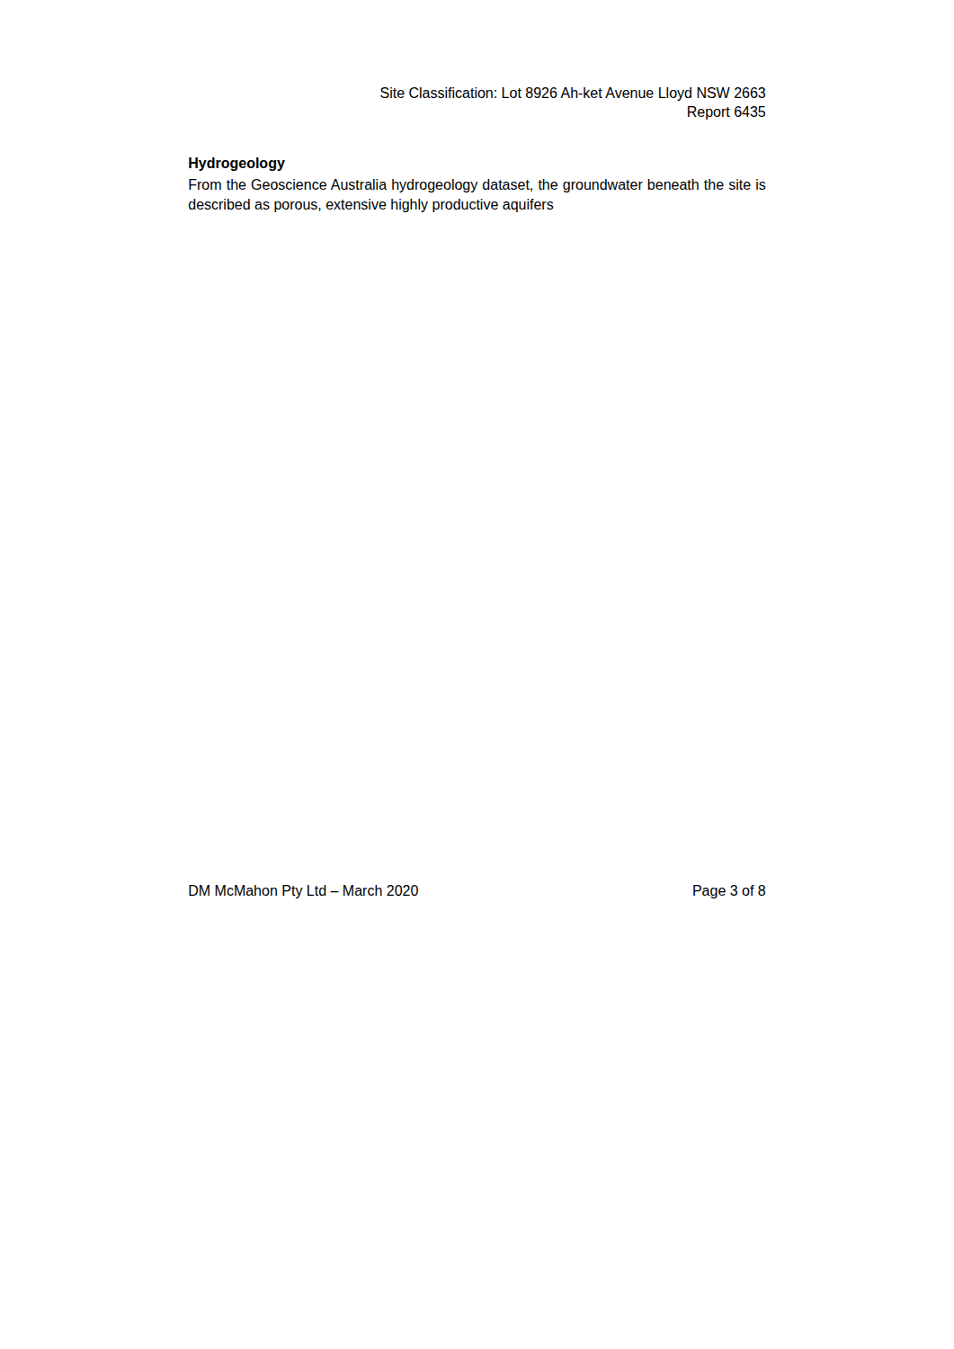Site Classification: Lot 8926 Ah-ket Avenue Lloyd NSW 2663 Report 6435
Hydrogeology
From the Geoscience Australia hydrogeology dataset, the groundwater beneath the site is described as porous, extensive highly productive aquifers
DM McMahon Pty Ltd – March 2020
Page 3 of 8